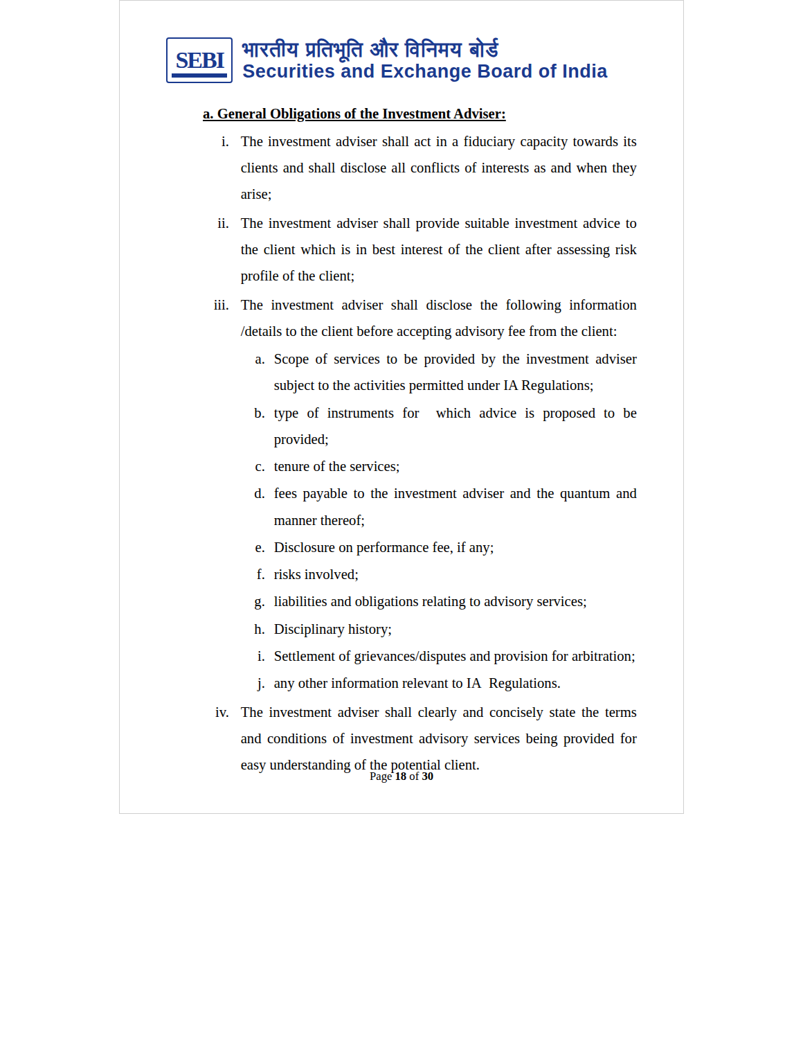SEBI
भारतीय प्रतिभूति और विनिमय बोर्ड
Securities and Exchange Board of India
a. General Obligations of the Investment Adviser:
The investment adviser shall act in a fiduciary capacity towards its clients and shall disclose all conflicts of interests as and when they arise;
The investment adviser shall provide suitable investment advice to the client which is in best interest of the client after assessing risk profile of the client;
The investment adviser shall disclose the following information /details to the client before accepting advisory fee from the client:
Scope of services to be provided by the investment adviser subject to the activities permitted under IA Regulations;
type of instruments for which advice is proposed to be provided;
tenure of the services;
fees payable to the investment adviser and the quantum and manner thereof;
Disclosure on performance fee, if any;
risks involved;
liabilities and obligations relating to advisory services;
Disciplinary history;
Settlement of grievances/disputes and provision for arbitration;
any other information relevant to IA Regulations.
The investment adviser shall clearly and concisely state the terms and conditions of investment advisory services being provided for easy understanding of the potential client.
Page 18 of 30